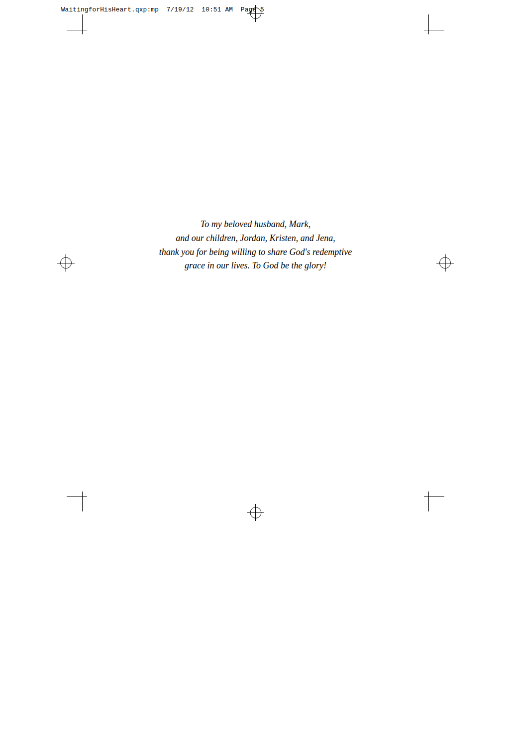WaitingforHisHeart.qxp:mp 7/19/12 10:51 AM Page 5
To my beloved husband, Mark,
and our children, Jordan, Kristen, and Jena,
thank you for being willing to share God's redemptive
grace in our lives. To God be the glory!